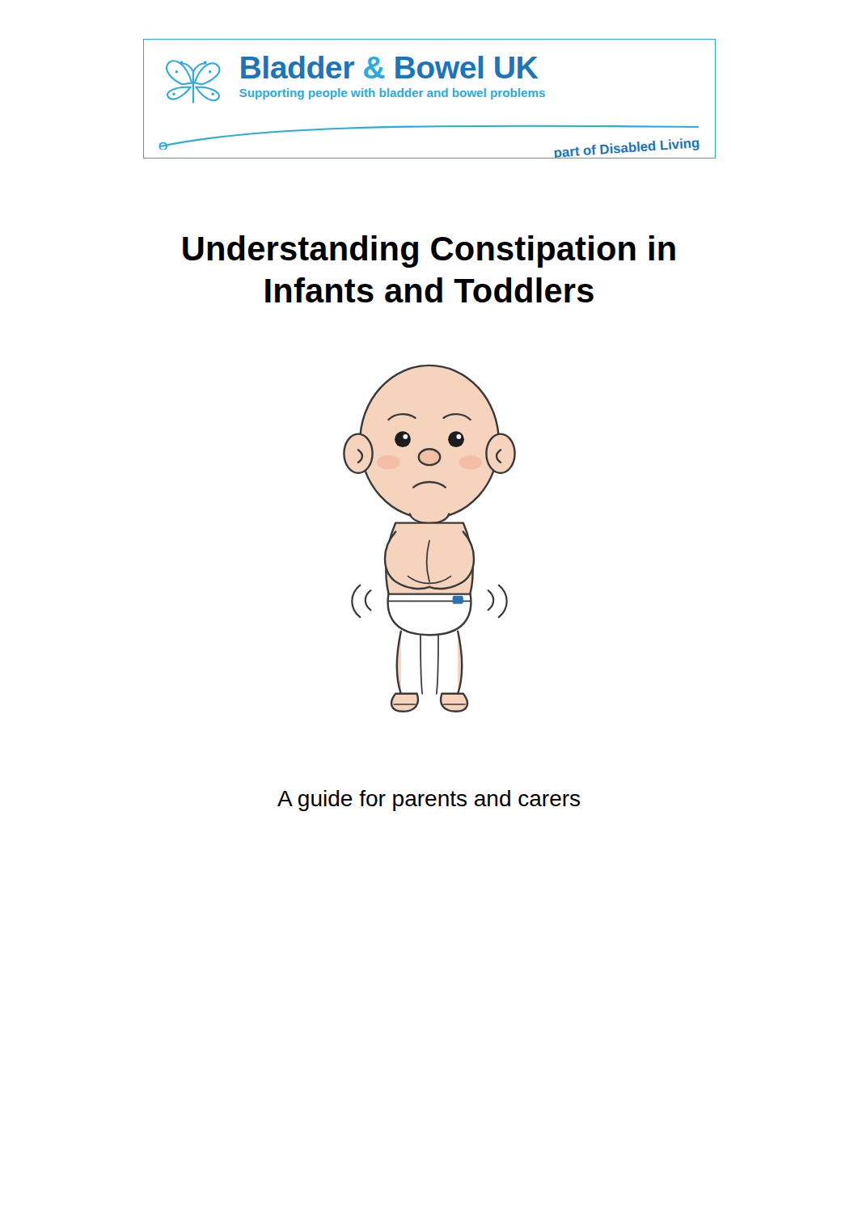Bladder & Bowel UK
Supporting people with bladder and bowel problems
part of Disabled Living
Understanding Constipation in Infants and Toddlers
A guide for parents and carers